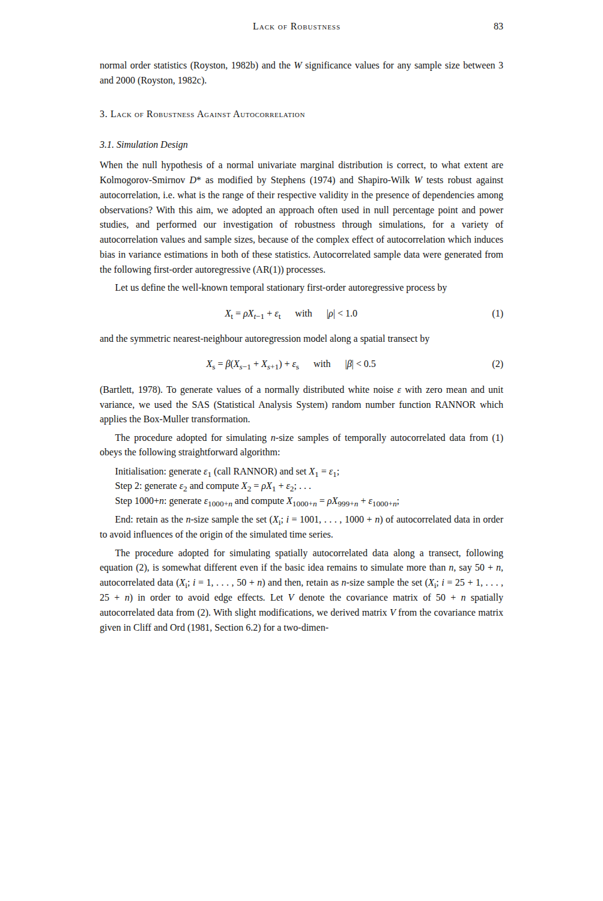Lack of Robustness 83
normal order statistics (Royston, 1982b) and the W significance values for any sample size between 3 and 2000 (Royston, 1982c).
3. Lack of Robustness Against Autocorrelation
3.1. Simulation Design
When the null hypothesis of a normal univariate marginal distribution is correct, to what extent are Kolmogorov-Smirnov D* as modified by Stephens (1974) and Shapiro-Wilk W tests robust against autocorrelation, i.e. what is the range of their respective validity in the presence of dependencies among observations? With this aim, we adopted an approach often used in null percentage point and power studies, and performed our investigation of robustness through simulations, for a variety of autocorrelation values and sample sizes, because of the complex effect of autocorrelation which induces bias in variance estimations in both of these statistics. Autocorrelated sample data were generated from the following first-order autoregressive (AR(1)) processes.
Let us define the well-known temporal stationary first-order autoregressive process by
Xt = ρXt−1 + εt with |ρ| < 1.0 (1)
and the symmetric nearest-neighbour autoregression model along a spatial transect by
Xs = β(Xs−1 + Xs+1) + εs with |β| < 0.5 (2)
(Bartlett, 1978). To generate values of a normally distributed white noise ε with zero mean and unit variance, we used the SAS (Statistical Analysis System) random number function RANNOR which applies the Box-Muller transformation.
The procedure adopted for simulating n-size samples of temporally autocorrelated data from (1) obeys the following straightforward algorithm:
Initialisation: generate ε1 (call RANNOR) and set X1 = ε1;
Step 2: generate ε2 and compute X2 = ρX1 + ε2; . . .
Step 1000+n: generate ε1000+n and compute X1000+n = ρX999+n + ε1000+n;
End: retain as the n-size sample the set (Xi; i = 1001, . . . , 1000 + n) of autocorrelated data in order to avoid influences of the origin of the simulated time series.
The procedure adopted for simulating spatially autocorrelated data along a transect, following equation (2), is somewhat different even if the basic idea remains to simulate more than n, say 50 + n, autocorrelated data (Xi; i = 1, . . . , 50 + n) and then, retain as n-size sample the set (Xi; i = 25 + 1, . . . , 25 + n) in order to avoid edge effects. Let V denote the covariance matrix of 50 + n spatially autocorrelated data from (2). With slight modifications, we derived matrix V from the covariance matrix given in Cliff and Ord (1981, Section 6.2) for a two-dimen-